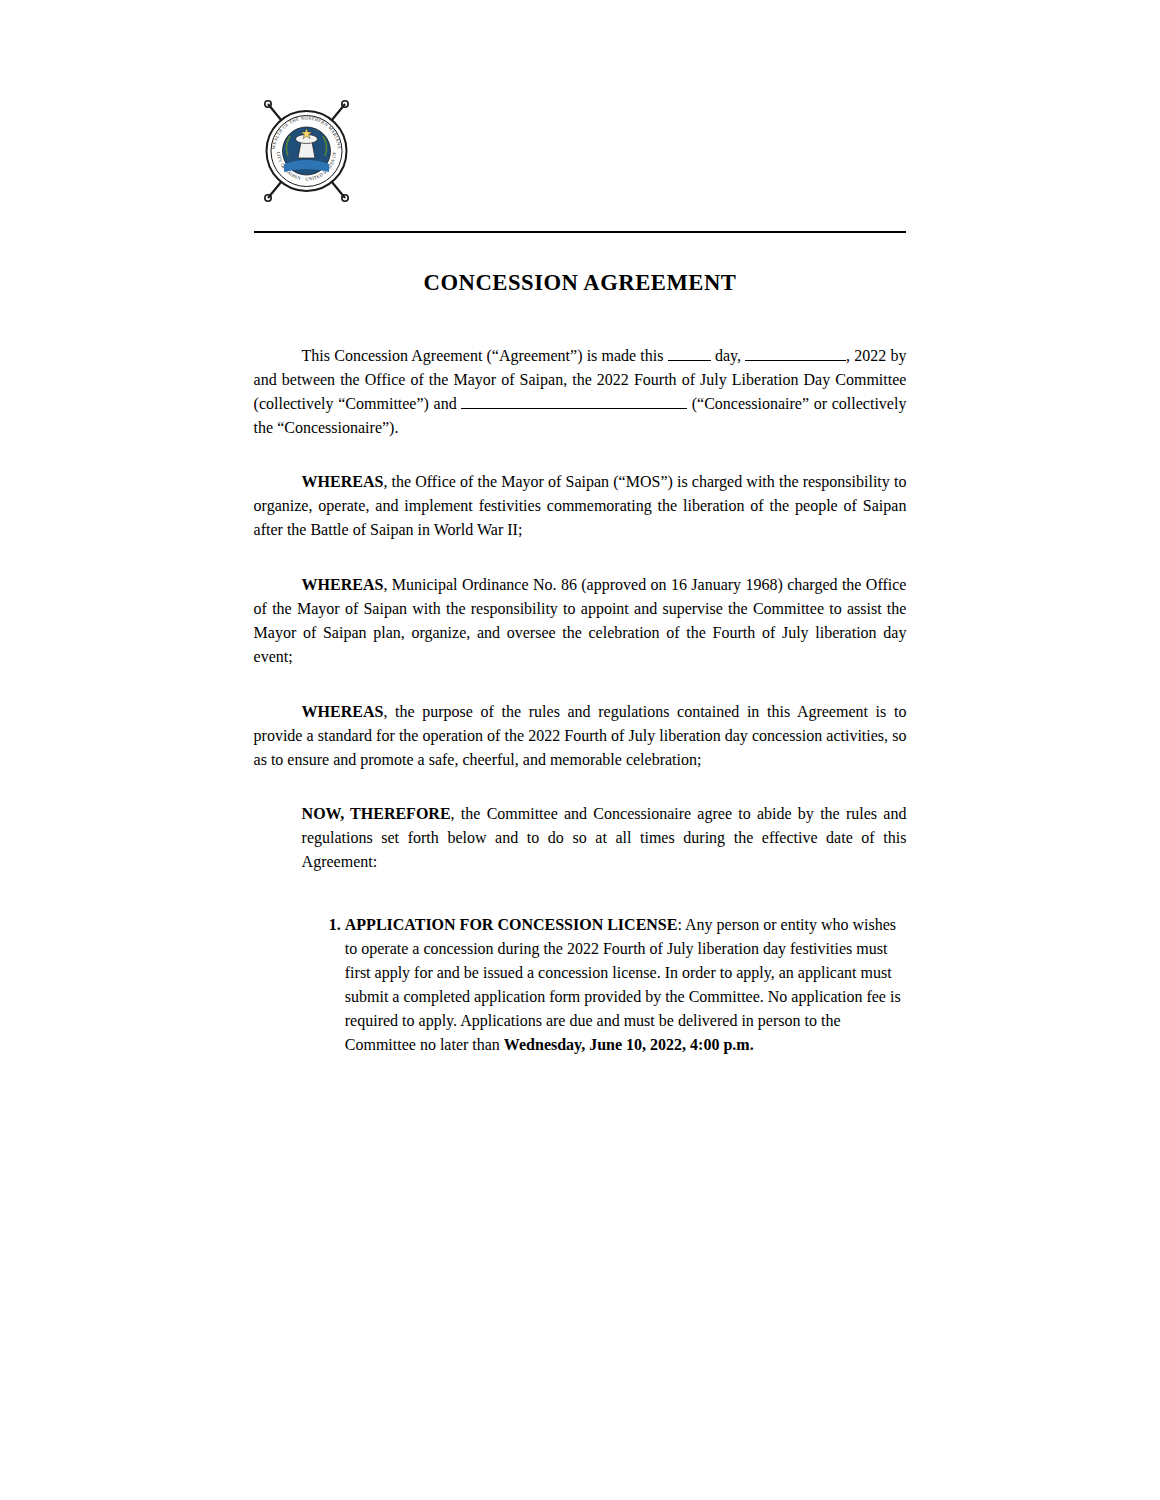COMMONWEALTH OF THE NORTHERN MARIANA ISLANDS MUNICIPALITY OF SAIPAN · UNITED STATES OF AMERICA
CONCESSION AGREEMENT
This Concession Agreement (“Agreement”) is made this day, , 2022 by and between the Office of the Mayor of Saipan, the 2022 Fourth of July Liberation Day Committee (collectively “Committee”) and (“Concessionaire” or collectively the “Concessionaire”).
WHEREAS, the Office of the Mayor of Saipan (“MOS”) is charged with the responsibility to organize, operate, and implement festivities commemorating the liberation of the people of Saipan after the Battle of Saipan in World War II;
WHEREAS, Municipal Ordinance No. 86 (approved on 16 January 1968) charged the Office of the Mayor of Saipan with the responsibility to appoint and supervise the Committee to assist the Mayor of Saipan plan, organize, and oversee the celebration of the Fourth of July liberation day event;
WHEREAS, the purpose of the rules and regulations contained in this Agreement is to provide a standard for the operation of the 2022 Fourth of July liberation day concession activities, so as to ensure and promote a safe, cheerful, and memorable celebration;
NOW, THEREFORE, the Committee and Concessionaire agree to abide by the rules and regulations set forth below and to do so at all times during the effective date of this Agreement:
APPLICATION FOR CONCESSION LICENSE: Any person or entity who wishes to operate a concession during the 2022 Fourth of July liberation day festivities must first apply for and be issued a concession license. In order to apply, an applicant must submit a completed application form provided by the Committee. No application fee is required to apply. Applications are due and must be delivered in person to the Committee no later than Wednesday, June 10, 2022, 4:00 p.m.